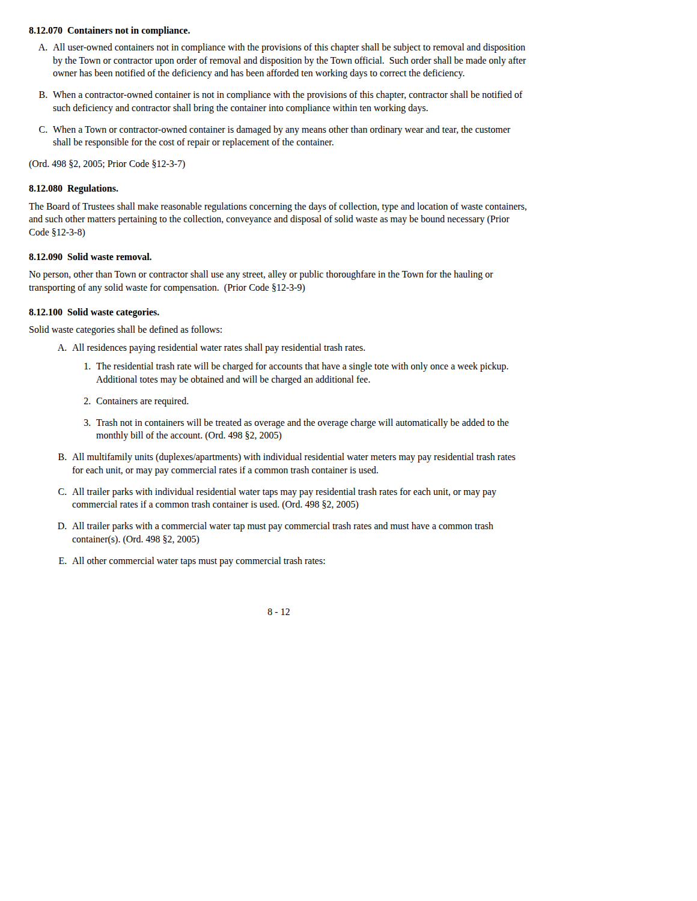8.12.070 Containers not in compliance.
All user-owned containers not in compliance with the provisions of this chapter shall be subject to removal and disposition by the Town or contractor upon order of removal and disposition by the Town official. Such order shall be made only after owner has been notified of the deficiency and has been afforded ten working days to correct the deficiency.
When a contractor-owned container is not in compliance with the provisions of this chapter, contractor shall be notified of such deficiency and contractor shall bring the container into compliance within ten working days.
When a Town or contractor-owned container is damaged by any means other than ordinary wear and tear, the customer shall be responsible for the cost of repair or replacement of the container.
(Ord. 498 §2, 2005; Prior Code §12-3-7)
8.12.080 Regulations.
The Board of Trustees shall make reasonable regulations concerning the days of collection, type and location of waste containers, and such other matters pertaining to the collection, conveyance and disposal of solid waste as may be bound necessary (Prior Code §12-3-8)
8.12.090 Solid waste removal.
No person, other than Town or contractor shall use any street, alley or public thoroughfare in the Town for the hauling or transporting of any solid waste for compensation. (Prior Code §12-3-9)
8.12.100 Solid waste categories.
Solid waste categories shall be defined as follows:
All residences paying residential water rates shall pay residential trash rates.
The residential trash rate will be charged for accounts that have a single tote with only once a week pickup. Additional totes may be obtained and will be charged an additional fee.
Containers are required.
Trash not in containers will be treated as overage and the overage charge will automatically be added to the monthly bill of the account. (Ord. 498 §2, 2005)
All multifamily units (duplexes/apartments) with individual residential water meters may pay residential trash rates for each unit, or may pay commercial rates if a common trash container is used.
All trailer parks with individual residential water taps may pay residential trash rates for each unit, or may pay commercial rates if a common trash container is used. (Ord. 498 §2, 2005)
All trailer parks with a commercial water tap must pay commercial trash rates and must have a common trash container(s). (Ord. 498 §2, 2005)
All other commercial water taps must pay commercial trash rates:
8 - 12